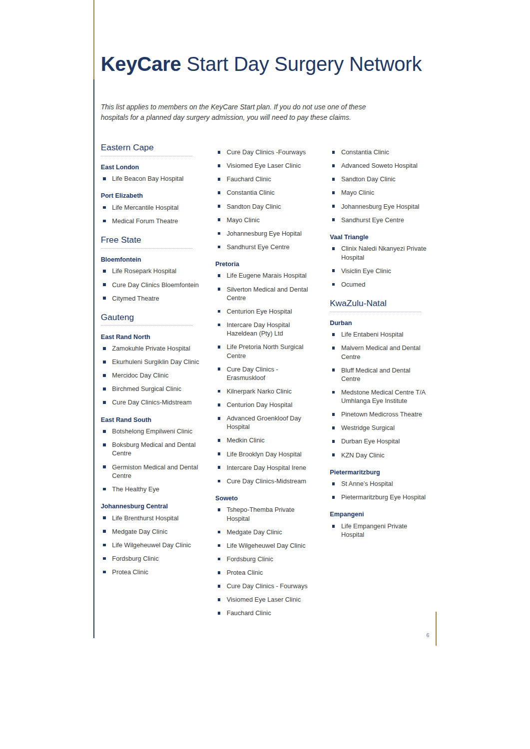KeyCare Start Day Surgery Network
This list applies to members on the KeyCare Start plan. If you do not use one of these hospitals for a planned day surgery admission, you will need to pay these claims.
Eastern Cape
East London
Life Beacon Bay Hospital
Port Elizabeth
Life Mercantile Hospital
Medical Forum Theatre
Free State
Bloemfontein
Life Rosepark Hospital
Cure Day Clinics Bloemfontein
Citymed Theatre
Gauteng
East Rand North
Zamokuhle Private Hospital
Ekurhuleni Surgiklin Day Clinic
Mercidoc Day Clinic
Birchmed Surgical Clinic
Cure Day Clinics-Midstream
East Rand South
Botshelong Empilweni Clinic
Boksburg Medical and Dental Centre
Germiston Medical and Dental Centre
The Healthy Eye
Johannesburg Central
Life Brenthurst Hospital
Medgate Day Clinic
Life Wilgeheuwel Day Clinic
Fordsburg Clinic
Protea Clinic
Cure Day Clinics -Fourways
Visiomed Eye Laser Clinic
Fauchard Clinic
Constantia Clinic
Sandton Day Clinic
Mayo Clinic
Johannesburg Eye Hopital
Sandhurst Eye Centre
Pretoria
Life Eugene Marais Hospital
Silverton Medical and Dental Centre
Centurion Eye Hospital
Intercare Day Hospital Hazeldean (Pty) Ltd
Life Pretoria North Surgical Centre
Cure Day Clinics - Erasmuskloof
Kilnerpark Narko Clinic
Centurion Day Hospital
Advanced Groenkloof Day Hospital
Medkin Clinic
Life Brooklyn Day Hospital
Intercare Day Hospital Irene
Cure Day Clinics-Midstream
Soweto
Tshepo-Themba Private Hospital
Medgate Day Clinic
Life Wilgeheuwel Day Clinic
Fordsburg Clinic
Protea Clinic
Cure Day Clinics - Fourways
Visiomed Eye Laser Clinic
Fauchard Clinic
Constantia Clinic
Advanced Soweto Hospital
Sandton Day Clinic
Mayo Clinic
Johannesburg Eye Hospital
Sandhurst Eye Centre
Vaal Triangle
Clinix Naledi Nkanyezi Private Hospital
Visiclin Eye Clinic
Ocumed
KwaZulu-Natal
Durban
Life Entabeni Hospital
Malvern Medical and Dental Centre
Bluff Medical and Dental Centre
Medstone Medical Centre T/A Umhlanga Eye Institute
Pinetown Medicross Theatre
Westridge Surgical
Durban Eye Hospital
KZN Day Clinic
Pietermaritzburg
St Anne’s Hospital
Pietermaritzburg Eye Hospital
Empangeni
Life Empangeni Private Hospital
6